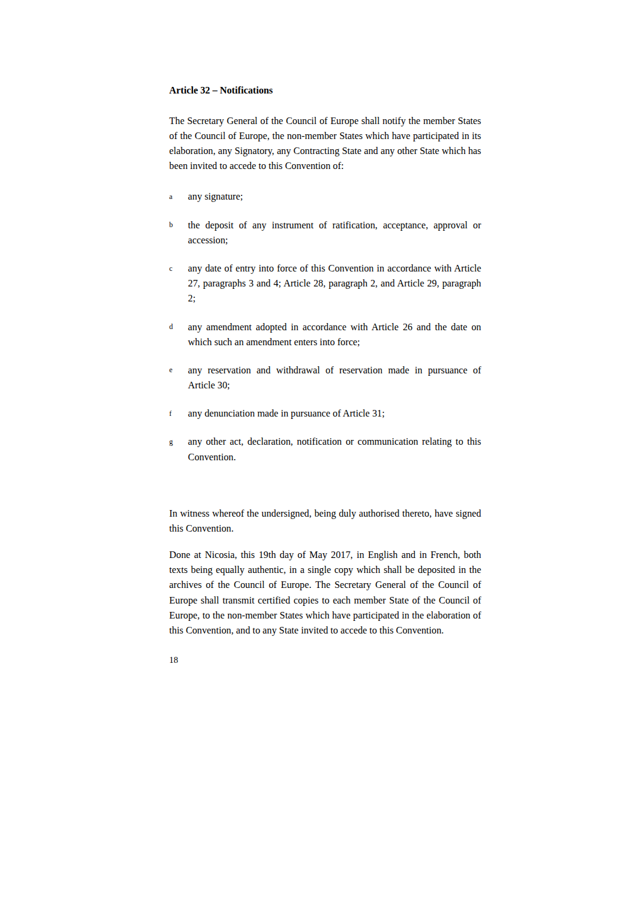Article 32 – Notifications
The Secretary General of the Council of Europe shall notify the member States of the Council of Europe, the non-member States which have participated in its elaboration, any Signatory, any Contracting State and any other State which has been invited to accede to this Convention of:
a
any signature;
b
the deposit of any instrument of ratification, acceptance, approval or accession;
c
any date of entry into force of this Convention in accordance with Article 27, paragraphs 3 and 4; Article 28, paragraph 2, and Article 29, paragraph 2;
d
any amendment adopted in accordance with Article 26 and the date on which such an amendment enters into force;
e
any reservation and withdrawal of reservation made in pursuance of Article 30;
f
any denunciation made in pursuance of Article 31;
g
any other act, declaration, notification or communication relating to this Convention.
In witness whereof the undersigned, being duly authorised thereto, have signed this Convention.
Done at Nicosia, this 19th day of May 2017, in English and in French, both texts being equally authentic, in a single copy which shall be deposited in the archives of the Council of Europe. The Secretary General of the Council of Europe shall transmit certified copies to each member State of the Council of Europe, to the non-member States which have participated in the elaboration of this Convention, and to any State invited to accede to this Convention.
18